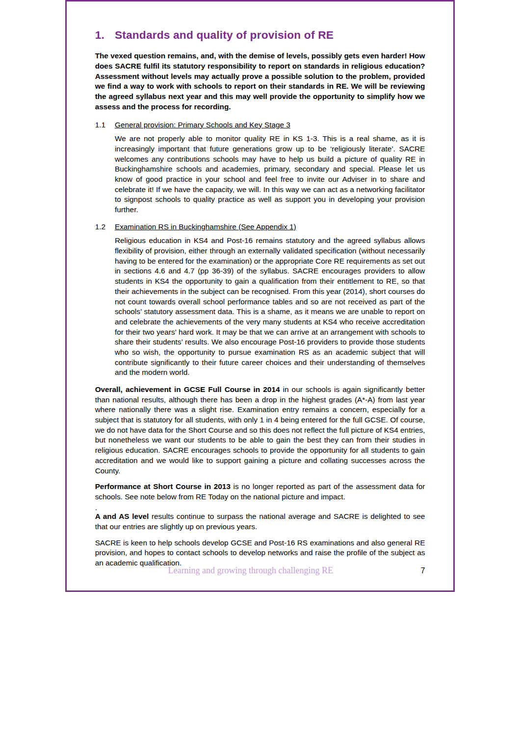1. Standards and quality of provision of RE
The vexed question remains, and, with the demise of levels, possibly gets even harder! How does SACRE fulfil its statutory responsibility to report on standards in religious education? Assessment without levels may actually prove a possible solution to the problem, provided we find a way to work with schools to report on their standards in RE. We will be reviewing the agreed syllabus next year and this may well provide the opportunity to simplify how we assess and the process for recording.
1.1 General provision: Primary Schools and Key Stage 3
We are not properly able to monitor quality RE in KS 1-3. This is a real shame, as it is increasingly important that future generations grow up to be ‘religiously literate’. SACRE welcomes any contributions schools may have to help us build a picture of quality RE in Buckinghamshire schools and academies, primary, secondary and special. Please let us know of good practice in your school and feel free to invite our Adviser in to share and celebrate it! If we have the capacity, we will. In this way we can act as a networking facilitator to signpost schools to quality practice as well as support you in developing your provision further.
1.2 Examination RS in Buckinghamshire (See Appendix 1)
Religious education in KS4 and Post-16 remains statutory and the agreed syllabus allows flexibility of provision, either through an externally validated specification (without necessarily having to be entered for the examination) or the appropriate Core RE requirements as set out in sections 4.6 and 4.7 (pp 36-39) of the syllabus. SACRE encourages providers to allow students in KS4 the opportunity to gain a qualification from their entitlement to RE, so that their achievements in the subject can be recognised. From this year (2014), short courses do not count towards overall school performance tables and so are not received as part of the schools’ statutory assessment data. This is a shame, as it means we are unable to report on and celebrate the achievements of the very many students at KS4 who receive accreditation for their two years’ hard work. It may be that we can arrive at an arrangement with schools to share their students’ results. We also encourage Post-16 providers to provide those students who so wish, the opportunity to pursue examination RS as an academic subject that will contribute significantly to their future career choices and their understanding of themselves and the modern world.
Overall, achievement in GCSE Full Course in 2014 in our schools is again significantly better than national results, although there has been a drop in the highest grades (A*-A) from last year where nationally there was a slight rise. Examination entry remains a concern, especially for a subject that is statutory for all students, with only 1 in 4 being entered for the full GCSE. Of course, we do not have data for the Short Course and so this does not reflect the full picture of KS4 entries, but nonetheless we want our students to be able to gain the best they can from their studies in religious education. SACRE encourages schools to provide the opportunity for all students to gain accreditation and we would like to support gaining a picture and collating successes across the County.
Performance at Short Course in 2013 is no longer reported as part of the assessment data for schools. See note below from RE Today on the national picture and impact.
.
A and AS level results continue to surpass the national average and SACRE is delighted to see that our entries are slightly up on previous years.
SACRE is keen to help schools develop GCSE and Post-16 RS examinations and also general RE provision, and hopes to contact schools to develop networks and raise the profile of the subject as an academic qualification.
Learning and growing through challenging RE
7